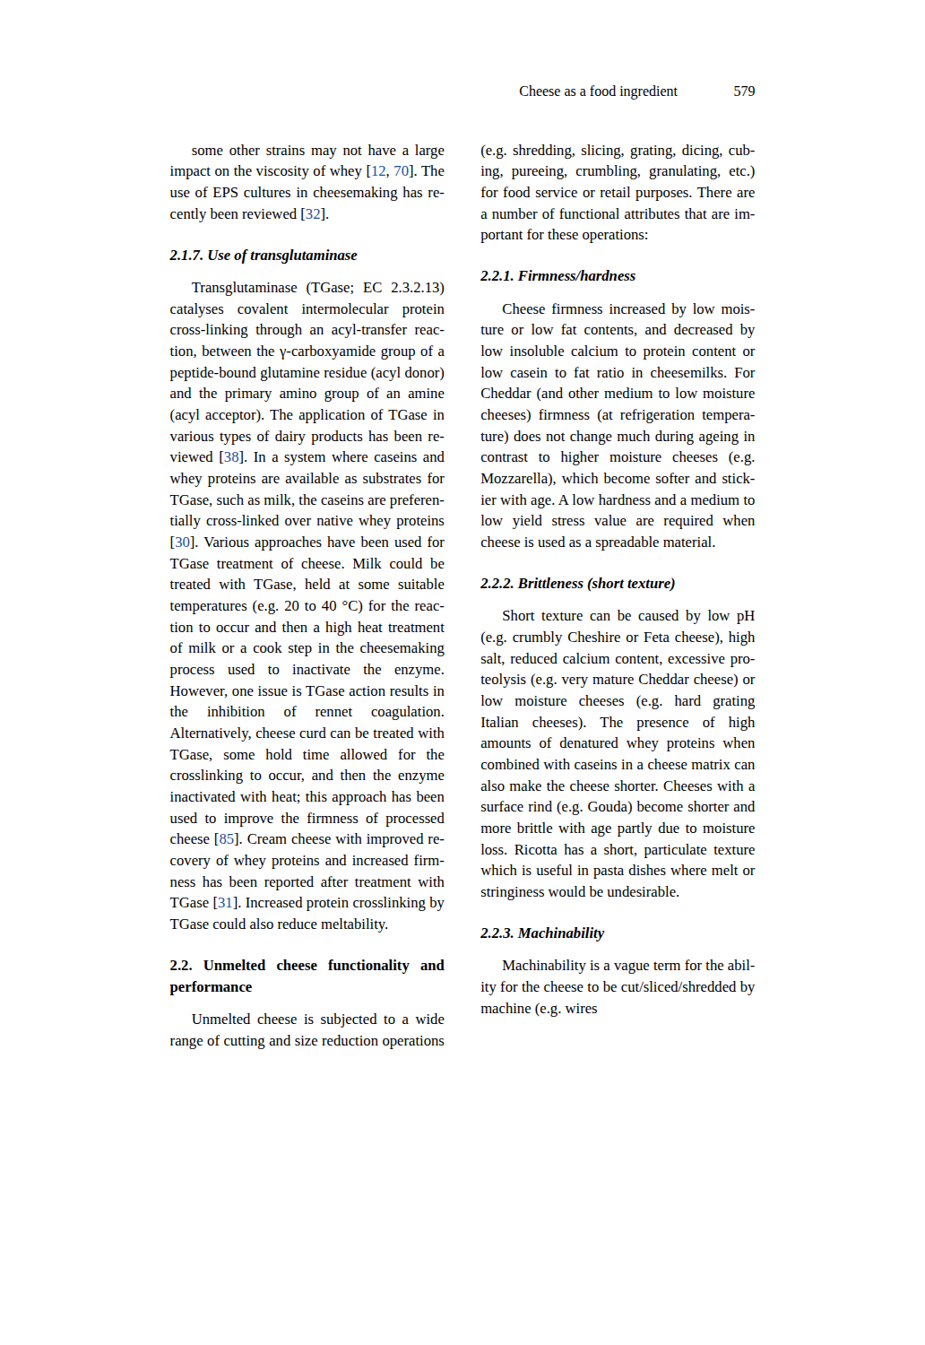Cheese as a food ingredient 579
some other strains may not have a large impact on the viscosity of whey [12, 70]. The use of EPS cultures in cheesemaking has recently been reviewed [32].
2.1.7. Use of transglutaminase
Transglutaminase (TGase; EC 2.3.2.13) catalyses covalent intermolecular protein cross-linking through an acyl-transfer reaction, between the γ-carboxyamide group of a peptide-bound glutamine residue (acyl donor) and the primary amino group of an amine (acyl acceptor). The application of TGase in various types of dairy products has been reviewed [38]. In a system where caseins and whey proteins are available as substrates for TGase, such as milk, the caseins are preferentially cross-linked over native whey proteins [30]. Various approaches have been used for TGase treatment of cheese. Milk could be treated with TGase, held at some suitable temperatures (e.g. 20 to 40 °C) for the reaction to occur and then a high heat treatment of milk or a cook step in the cheesemaking process used to inactivate the enzyme. However, one issue is TGase action results in the inhibition of rennet coagulation. Alternatively, cheese curd can be treated with TGase, some hold time allowed for the crosslinking to occur, and then the enzyme inactivated with heat; this approach has been used to improve the firmness of processed cheese [85]. Cream cheese with improved recovery of whey proteins and increased firmness has been reported after treatment with TGase [31]. Increased protein crosslinking by TGase could also reduce meltability.
2.2. Unmelted cheese functionality and performance
Unmelted cheese is subjected to a wide range of cutting and size reduction operations (e.g. shredding, slicing, grating, dicing, cubing, pureeing, crumbling, granulating, etc.) for food service or retail purposes. There are a number of functional attributes that are important for these operations:
2.2.1. Firmness/hardness
Cheese firmness increased by low moisture or low fat contents, and decreased by low insoluble calcium to protein content or low casein to fat ratio in cheesemilks. For Cheddar (and other medium to low moisture cheeses) firmness (at refrigeration temperature) does not change much during ageing in contrast to higher moisture cheeses (e.g. Mozzarella), which become softer and stickier with age. A low hardness and a medium to low yield stress value are required when cheese is used as a spreadable material.
2.2.2. Brittleness (short texture)
Short texture can be caused by low pH (e.g. crumbly Cheshire or Feta cheese), high salt, reduced calcium content, excessive proteolysis (e.g. very mature Cheddar cheese) or low moisture cheeses (e.g. hard grating Italian cheeses). The presence of high amounts of denatured whey proteins when combined with caseins in a cheese matrix can also make the cheese shorter. Cheeses with a surface rind (e.g. Gouda) become shorter and more brittle with age partly due to moisture loss. Ricotta has a short, particulate texture which is useful in pasta dishes where melt or stringiness would be undesirable.
2.2.3. Machinability
Machinability is a vague term for the ability for the cheese to be cut/sliced/shredded by machine (e.g. wires